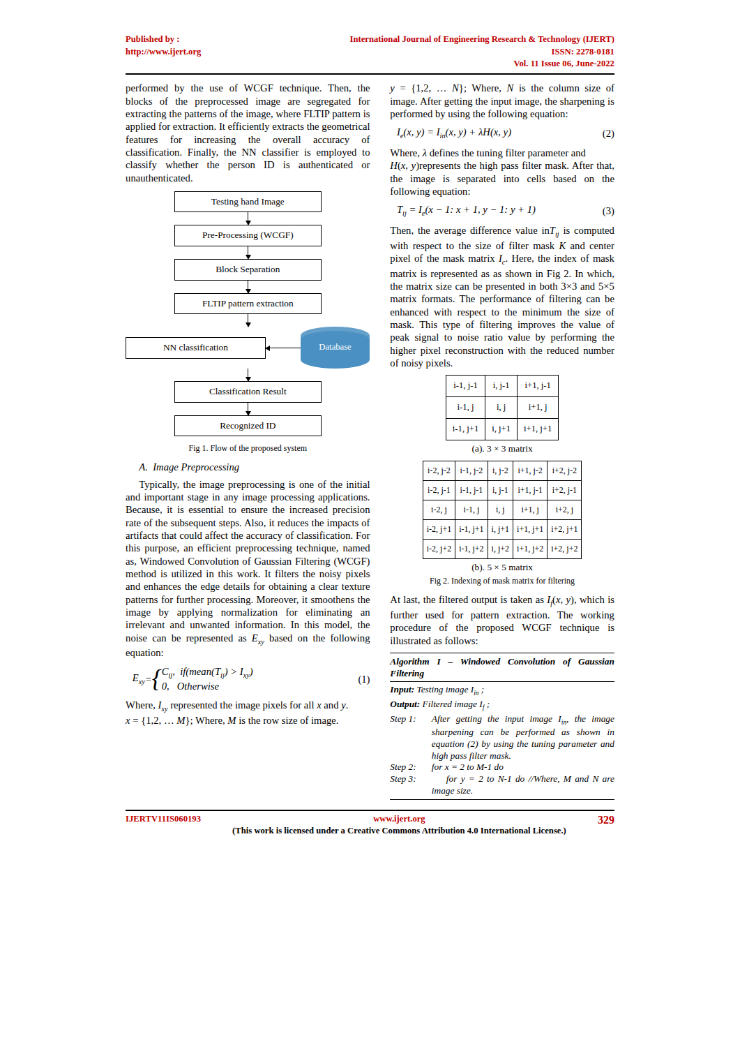Published by :
http://www.ijert.org
International Journal of Engineering Research & Technology (IJERT)
ISSN: 2278-0181
Vol. 11 Issue 06, June-2022
performed by the use of WCGF technique. Then, the blocks of the preprocessed image are segregated for extracting the patterns of the image, where FLTIP pattern is applied for extraction. It efficiently extracts the geometrical features for increasing the overall accuracy of classification. Finally, the NN classifier is employed to classify whether the person ID is authenticated or unauthenticated.
Testing hand Image
Pre-Processing (WCGF)
Block Separation
FLTIP pattern extraction
NN classification
Database
Classification Result
Recognized ID
Fig 1. Flow of the proposed system
A. Image Preprocessing
Typically, the image preprocessing is one of the initial and important stage in any image processing applications. Because, it is essential to ensure the increased precision rate of the subsequent steps. Also, it reduces the impacts of artifacts that could affect the accuracy of classification. For this purpose, an efficient preprocessing technique, named as, Windowed Convolution of Gaussian Filtering (WCGF) method is utilized in this work. It filters the noisy pixels and enhances the edge details for obtaining a clear texture patterns for further processing. Moreover, it smoothens the image by applying normalization for eliminating an irrelevant and unwanted information. In this model, the noise can be represented as Exy based on the following equation:
Exy = {
Cij, if(mean(Tij) > Ixy)
0, Otherwise
(1)
Where, Ixy represented the image pixels for all x and y.
x = {1,2, … M}; Where, M is the row size of image.
y = {1,2, … N}; Where, N is the column size of image. After getting the input image, the sharpening is performed by using the following equation:
Ie(x, y) = Iin(x, y) + λH(x, y)
(2)
Where, λ defines the tuning filter parameter and
H(x, y)represents the high pass filter mask. After that, the image is separated into cells based on the following equation:
Tij = Ie(x − 1: x + 1, y − 1: y + 1)
(3)
Then, the average difference value inTij is computed with respect to the size of filter mask K and center pixel of the mask matrix Ic. Here, the index of mask matrix is represented as as shown in Fig 2. In which, the matrix size can be presented in both 3×3 and 5×5 matrix formats. The performance of filtering can be enhanced with respect to the minimum the size of mask. This type of filtering improves the value of peak signal to noise ratio value by performing the higher pixel reconstruction with the reduced number of noisy pixels.
| i-1, j-1 | i, j-1 | i+1, j-1 |
| i-1, j | i, j | i+1, j |
| i-1, j+1 | i, j+1 | i+1, j+1 |
(a). 3 × 3 matrix
| i-2, j-2 | i-1, j-2 | i, j-2 | i+1, j-2 | i+2, j-2 |
| i-2, j-1 | i-1, j-1 | i, j-1 | i+1, j-1 | i+2, j-1 |
| i-2, j | i-1, j | i, j | i+1, j | i+2, j |
| i-2, j+1 | i-1, j+1 | i, j+1 | i+1, j+1 | i+2, j+1 |
| i-2, j+2 | i-1, j+2 | i, j+2 | i+1, j+2 | i+2, j+2 |
(b). 5 × 5 matrix
Fig 2. Indexing of mask matrix for filtering
At last, the filtered output is taken as If(x, y), which is further used for pattern extraction. The working procedure of the proposed WCGF technique is illustrated as follows:
Algorithm I – Windowed Convolution of Gaussian Filtering
Input: Testing image Iin ;
Output: Filtered image If ;
Step 1:
After getting the input image Iin, the image sharpening can be performed as shown in equation (2) by using the tuning parameter and high pass filter mask.
Step 2:
for x = 2 to M-1 do
Step 3:
for y = 2 to N-1 do //Where, M and N are image size.
IJERTV11IS060193
www.ijert.org
(This work is licensed under a Creative Commons Attribution 4.0 International License.)
329